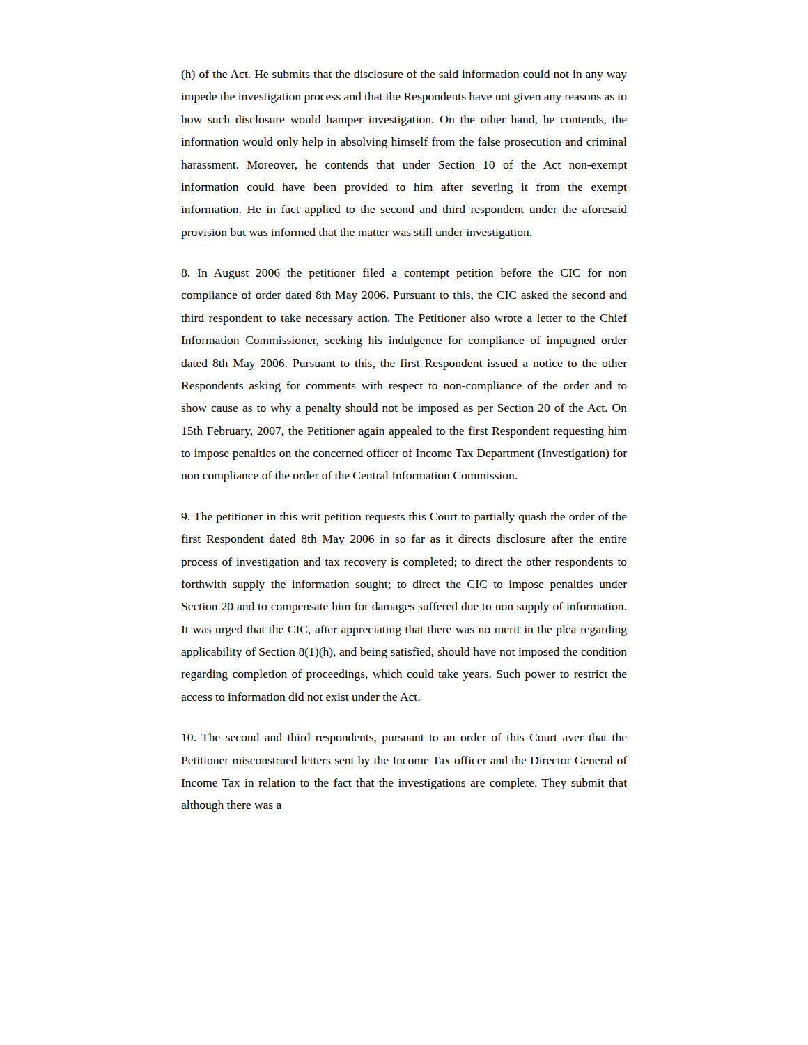(h) of the Act. He submits that the disclosure of the said information could not in any way impede the investigation process and that the Respondents have not given any reasons as to how such disclosure would hamper investigation. On the other hand, he contends, the information would only help in absolving himself from the false prosecution and criminal harassment. Moreover, he contends that under Section 10 of the Act non-exempt information could have been provided to him after severing it from the exempt information. He in fact applied to the second and third respondent under the aforesaid provision but was informed that the matter was still under investigation.
8. In August 2006 the petitioner filed a contempt petition before the CIC for non compliance of order dated 8th May 2006. Pursuant to this, the CIC asked the second and third respondent to take necessary action. The Petitioner also wrote a letter to the Chief Information Commissioner, seeking his indulgence for compliance of impugned order dated 8th May 2006. Pursuant to this, the first Respondent issued a notice to the other Respondents asking for comments with respect to non-compliance of the order and to show cause as to why a penalty should not be imposed as per Section 20 of the Act. On 15th February, 2007, the Petitioner again appealed to the first Respondent requesting him to impose penalties on the concerned officer of Income Tax Department (Investigation) for non compliance of the order of the Central Information Commission.
9. The petitioner in this writ petition requests this Court to partially quash the order of the first Respondent dated 8th May 2006 in so far as it directs disclosure after the entire process of investigation and tax recovery is completed; to direct the other respondents to forthwith supply the information sought; to direct the CIC to impose penalties under Section 20 and to compensate him for damages suffered due to non supply of information. It was urged that the CIC, after appreciating that there was no merit in the plea regarding applicability of Section 8(1)(h), and being satisfied, should have not imposed the condition regarding completion of proceedings, which could take years. Such power to restrict the access to information did not exist under the Act.
10. The second and third respondents, pursuant to an order of this Court aver that the Petitioner misconstrued letters sent by the Income Tax officer and the Director General of Income Tax in relation to the fact that the investigations are complete. They submit that although there was a